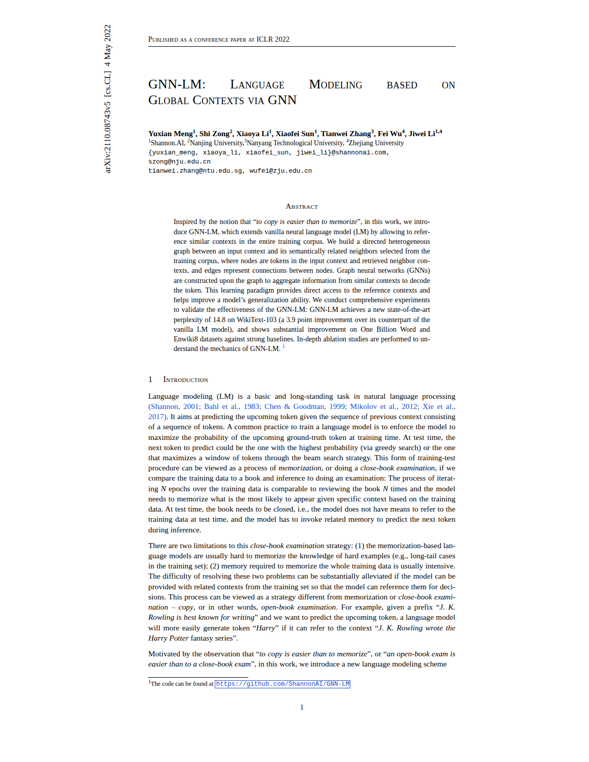arXiv:2110.08743v5 [cs.CL] 4 May 2022
Published as a conference paper at ICLR 2022
GNN-LM: Language Modeling based on Global Contexts via GNN
Yuxian Meng1, Shi Zong2, Xiaoya Li1, Xiaofei Sun1, Tianwei Zhang3, Fei Wu4, Jiwei Li1,4
1Shannon.AI, 2Nanjing University,3Nanyang Technological University, 4Zhejiang University
{yuxian_meng, xiaoya_li, xiaofei_sun, jiwei_li}@shannonai.com, szong@nju.edu.cn
tianwei.zhang@ntu.edu.sg, wufei@zju.edu.cn
Abstract
Inspired by the notion that “to copy is easier than to memorize”, in this work, we introduce GNN-LM, which extends vanilla neural language model (LM) by allowing to reference similar contexts in the entire training corpus. We build a directed heterogeneous graph between an input context and its semantically related neighbors selected from the training corpus, where nodes are tokens in the input context and retrieved neighbor contexts, and edges represent connections between nodes. Graph neural networks (GNNs) are constructed upon the graph to aggregate information from similar contexts to decode the token. This learning paradigm provides direct access to the reference contexts and helps improve a model’s generalization ability. We conduct comprehensive experiments to validate the effectiveness of the GNN-LM: GNN-LM achieves a new state-of-the-art perplexity of 14.8 on WikiText-103 (a 3.9 point improvement over its counterpart of the vanilla LM model), and shows substantial improvement on One Billion Word and Enwiki8 datasets against strong baselines. In-depth ablation studies are performed to understand the mechanics of GNN-LM. 1
1 Introduction
Language modeling (LM) is a basic and long-standing task in natural language processing (Shannon, 2001; Bahl et al., 1983; Chen & Goodman, 1999; Mikolov et al., 2012; Xie et al., 2017). It aims at predicting the upcoming token given the sequence of previous context consisting of a sequence of tokens. A common practice to train a language model is to enforce the model to maximize the probability of the upcoming ground-truth token at training time. At test time, the next token to predict could be the one with the highest probability (via greedy search) or the one that maximizes a window of tokens through the beam search strategy. This form of training-test procedure can be viewed as a process of memorization, or doing a close-book examination, if we compare the training data to a book and inference to doing an examination: The process of iterating N epochs over the training data is comparable to reviewing the book N times and the model needs to memorize what is the most likely to appear given specific context based on the training data. At test time, the book needs to be closed, i.e., the model does not have means to refer to the training data at test time, and the model has to invoke related memory to predict the next token during inference.
There are two limitations to this close-book examination strategy: (1) the memorization-based language models are usually hard to memorize the knowledge of hard examples (e.g., long-tail cases in the training set); (2) memory required to memorize the whole training data is usually intensive. The difficulty of resolving these two problems can be substantially alleviated if the model can be provided with related contexts from the training set so that the model can reference them for decisions. This process can be viewed as a strategy different from memorization or close-book examination – copy, or in other words, open-book examination. For example, given a prefix “J. K. Rowling is best known for writing” and we want to predict the upcoming token, a language model will more easily generate token “Harry” if it can refer to the context “J. K. Rowling wrote the Harry Potter fantasy series”.
Motivated by the observation that “to copy is easier than to memorize”, or “an open-book exam is easier than to a close-book exam”, in this work, we introduce a new language modeling scheme
1The code can be found at https://github.com/ShannonAI/GNN-LM
1